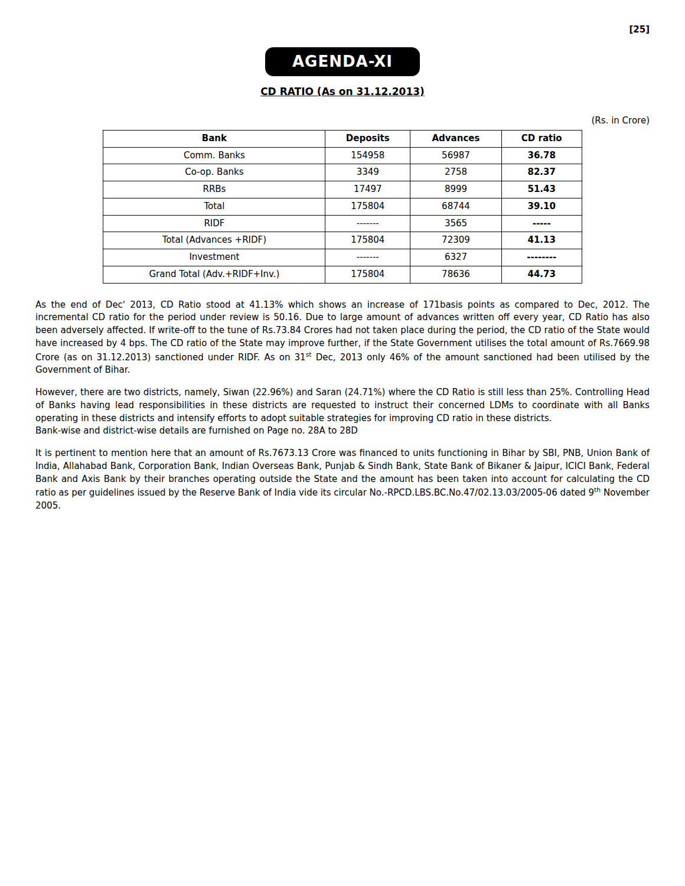[25]
AGENDA-XI
CD RATIO (As on 31.12.2013)
(Rs. in Crore)
| Bank | Deposits | Advances | CD ratio |
| --- | --- | --- | --- |
| Comm. Banks | 154958 | 56987 | 36.78 |
| Co-op. Banks | 3349 | 2758 | 82.37 |
| RRBs | 17497 | 8999 | 51.43 |
| Total | 175804 | 68744 | 39.10 |
| RIDF | ------- | 3565 | ----- |
| Total (Advances +RIDF) | 175804 | 72309 | 41.13 |
| Investment | ------- | 6327 | -------- |
| Grand Total (Adv.+RIDF+Inv.) | 175804 | 78636 | 44.73 |
As the end of Dec' 2013, CD Ratio stood at 41.13% which shows an increase of 171basis points as compared to Dec, 2012. The incremental CD ratio for the period under review is 50.16. Due to large amount of advances written off every year, CD Ratio has also been adversely affected. If write-off to the tune of Rs.73.84 Crores had not taken place during the period, the CD ratio of the State would have increased by 4 bps. The CD ratio of the State may improve further, if the State Government utilises the total amount of Rs.7669.98 Crore (as on 31.12.2013) sanctioned under RIDF. As on 31st Dec, 2013 only 46% of the amount sanctioned had been utilised by the Government of Bihar.
However, there are two districts, namely, Siwan (22.96%) and Saran (24.71%) where the CD Ratio is still less than 25%. Controlling Head of Banks having lead responsibilities in these districts are requested to instruct their concerned LDMs to coordinate with all Banks operating in these districts and intensify efforts to adopt suitable strategies for improving CD ratio in these districts.
Bank-wise and district-wise details are furnished on Page no. 28A to 28D
It is pertinent to mention here that an amount of Rs.7673.13 Crore was financed to units functioning in Bihar by SBI, PNB, Union Bank of India, Allahabad Bank, Corporation Bank, Indian Overseas Bank, Punjab & Sindh Bank, State Bank of Bikaner & Jaipur, ICICI Bank, Federal Bank and Axis Bank by their branches operating outside the State and the amount has been taken into account for calculating the CD ratio as per guidelines issued by the Reserve Bank of India vide its circular No.-RPCD.LBS.BC.No.47/02.13.03/2005-06 dated 9th November 2005.